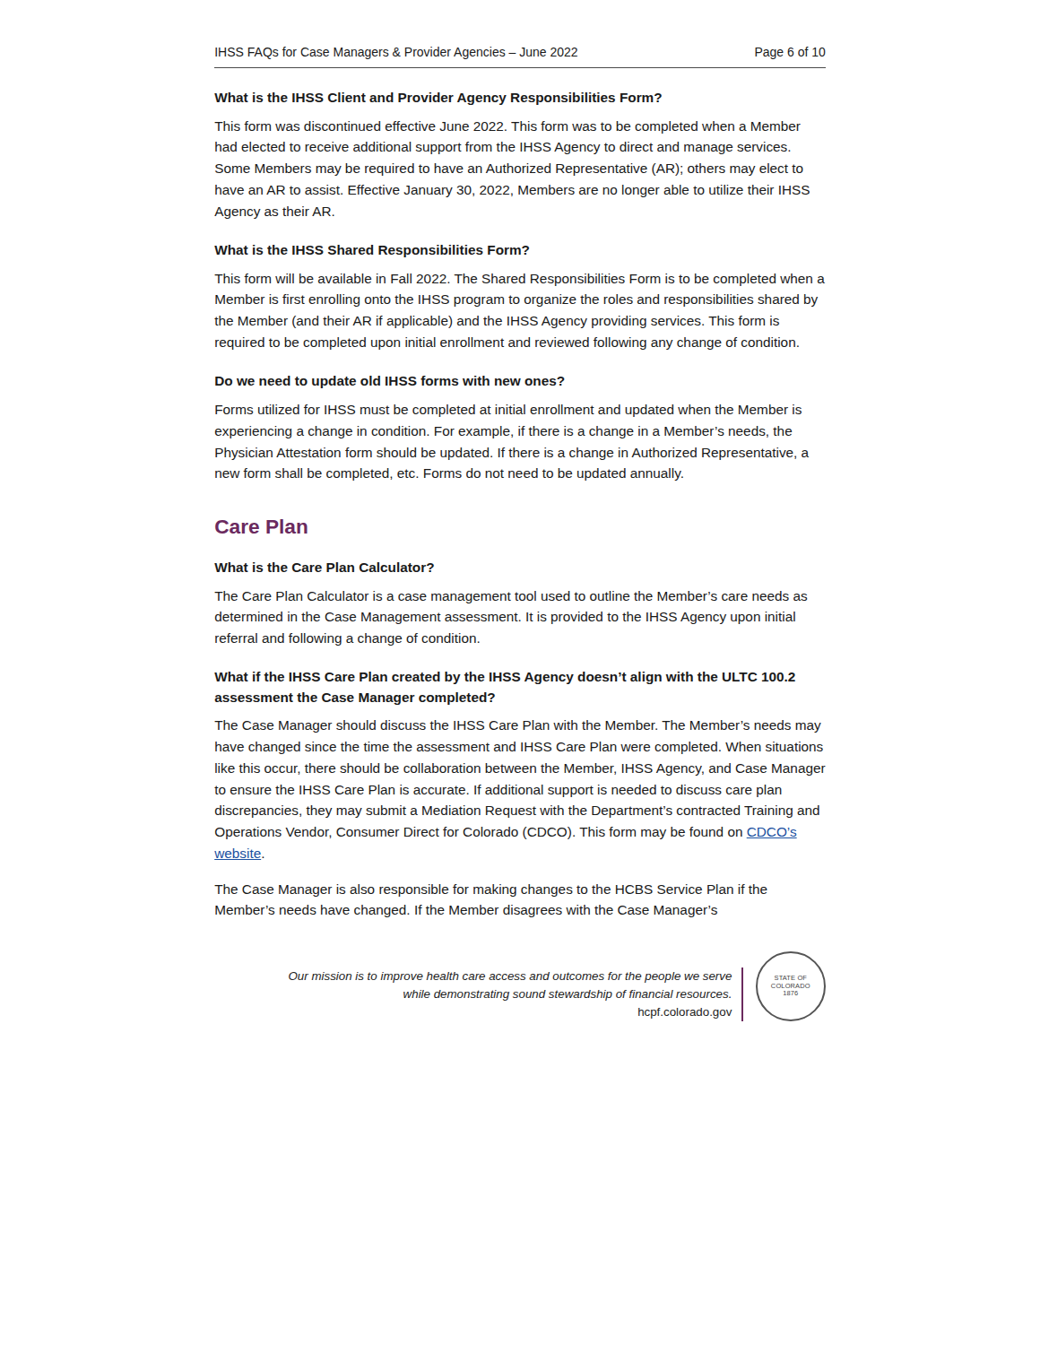IHSS FAQs for Case Managers & Provider Agencies – June 2022
Page 6 of 10
What is the IHSS Client and Provider Agency Responsibilities Form?
This form was discontinued effective June 2022. This form was to be completed when a Member had elected to receive additional support from the IHSS Agency to direct and manage services. Some Members may be required to have an Authorized Representative (AR); others may elect to have an AR to assist. Effective January 30, 2022, Members are no longer able to utilize their IHSS Agency as their AR.
What is the IHSS Shared Responsibilities Form?
This form will be available in Fall 2022. The Shared Responsibilities Form is to be completed when a Member is first enrolling onto the IHSS program to organize the roles and responsibilities shared by the Member (and their AR if applicable) and the IHSS Agency providing services. This form is required to be completed upon initial enrollment and reviewed following any change of condition.
Do we need to update old IHSS forms with new ones?
Forms utilized for IHSS must be completed at initial enrollment and updated when the Member is experiencing a change in condition. For example, if there is a change in a Member’s needs, the Physician Attestation form should be updated. If there is a change in Authorized Representative, a new form shall be completed, etc. Forms do not need to be updated annually.
Care Plan
What is the Care Plan Calculator?
The Care Plan Calculator is a case management tool used to outline the Member’s care needs as determined in the Case Management assessment. It is provided to the IHSS Agency upon initial referral and following a change of condition.
What if the IHSS Care Plan created by the IHSS Agency doesn’t align with the ULTC 100.2 assessment the Case Manager completed?
The Case Manager should discuss the IHSS Care Plan with the Member. The Member’s needs may have changed since the time the assessment and IHSS Care Plan were completed. When situations like this occur, there should be collaboration between the Member, IHSS Agency, and Case Manager to ensure the IHSS Care Plan is accurate. If additional support is needed to discuss care plan discrepancies, they may submit a Mediation Request with the Department’s contracted Training and Operations Vendor, Consumer Direct for Colorado (CDCO). This form may be found on CDCO’s website.
The Case Manager is also responsible for making changes to the HCBS Service Plan if the Member’s needs have changed. If the Member disagrees with the Case Manager’s
Our mission is to improve health care access and outcomes for the people we serve
while demonstrating sound stewardship of financial resources.
hcpf.colorado.gov
STATE OF COLORADO 1876